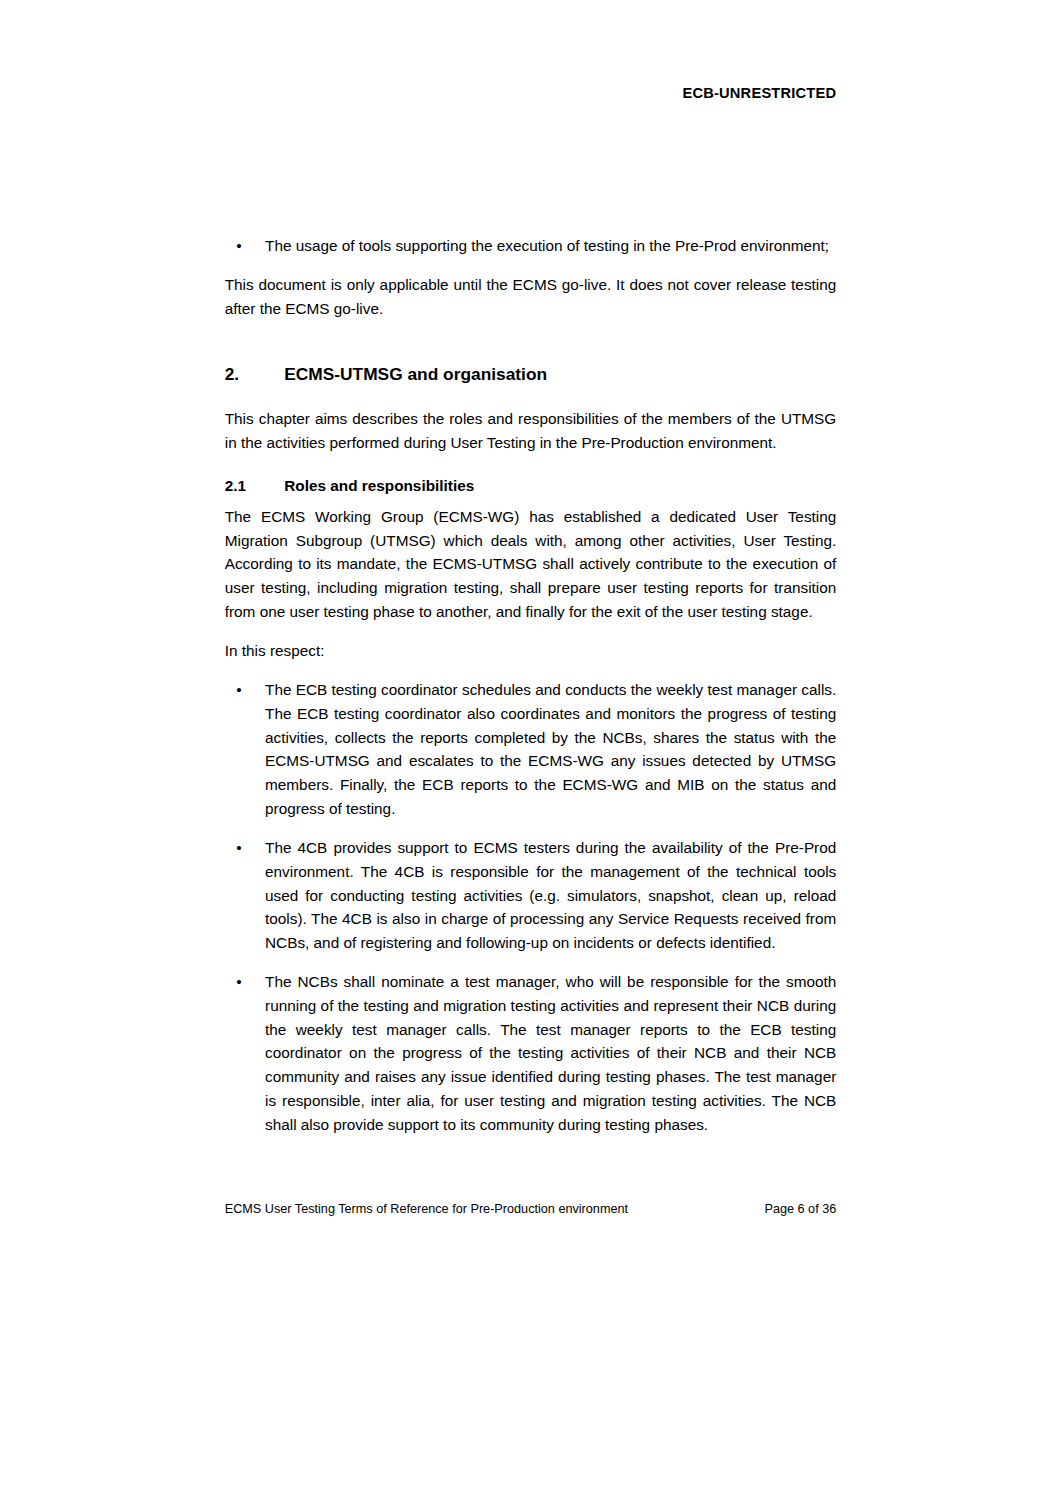ECB-UNRESTRICTED
The usage of tools supporting the execution of testing in the Pre-Prod environment;
This document is only applicable until the ECMS go-live. It does not cover release testing after the ECMS go-live.
2. ECMS-UTMSG and organisation
This chapter aims describes the roles and responsibilities of the members of the UTMSG in the activities performed during User Testing in the Pre-Production environment.
2.1 Roles and responsibilities
The ECMS Working Group (ECMS-WG) has established a dedicated User Testing Migration Subgroup (UTMSG) which deals with, among other activities, User Testing. According to its mandate, the ECMS-UTMSG shall actively contribute to the execution of user testing, including migration testing, shall prepare user testing reports for transition from one user testing phase to another, and finally for the exit of the user testing stage.
In this respect:
The ECB testing coordinator schedules and conducts the weekly test manager calls. The ECB testing coordinator also coordinates and monitors the progress of testing activities, collects the reports completed by the NCBs, shares the status with the ECMS-UTMSG and escalates to the ECMS-WG any issues detected by UTMSG members. Finally, the ECB reports to the ECMS-WG and MIB on the status and progress of testing.
The 4CB provides support to ECMS testers during the availability of the Pre-Prod environment. The 4CB is responsible for the management of the technical tools used for conducting testing activities (e.g. simulators, snapshot, clean up, reload tools). The 4CB is also in charge of processing any Service Requests received from NCBs, and of registering and following-up on incidents or defects identified.
The NCBs shall nominate a test manager, who will be responsible for the smooth running of the testing and migration testing activities and represent their NCB during the weekly test manager calls. The test manager reports to the ECB testing coordinator on the progress of the testing activities of their NCB and their NCB community and raises any issue identified during testing phases. The test manager is responsible, inter alia, for user testing and migration testing activities. The NCB shall also provide support to its community during testing phases.
ECMS User Testing Terms of Reference for Pre-Production environment
Page 6 of 36